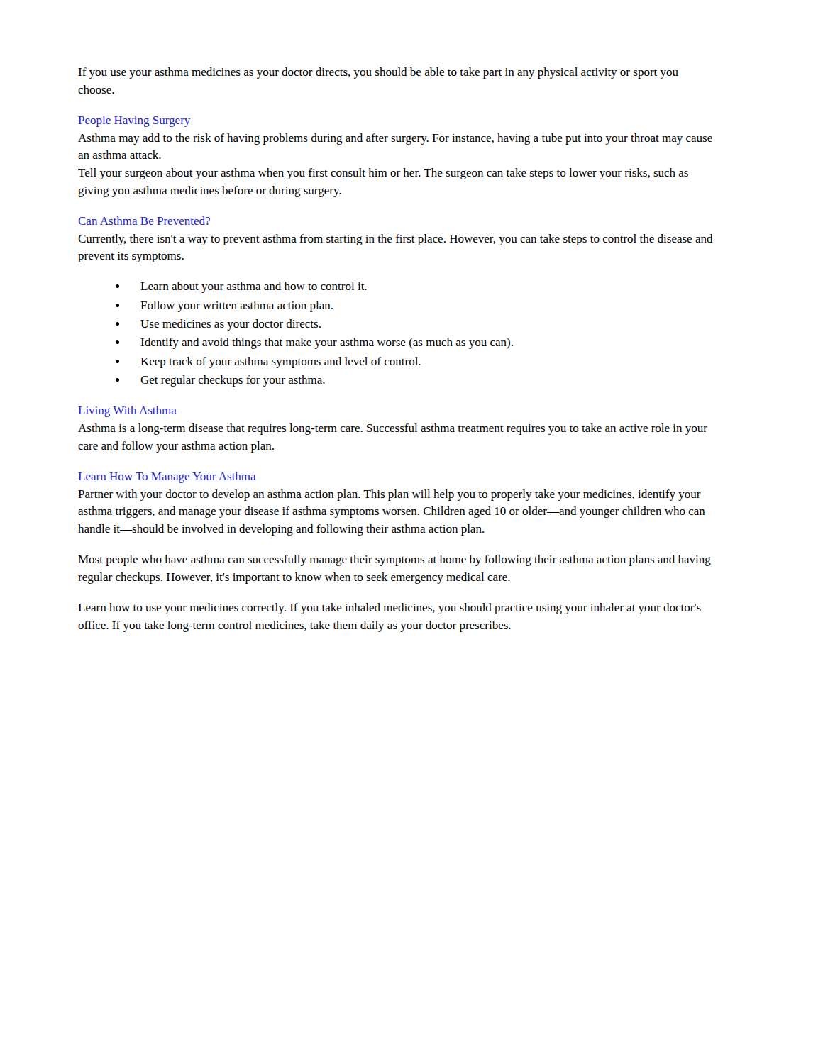If you use your asthma medicines as your doctor directs, you should be able to take part in any physical activity or sport you choose.
People Having Surgery
Asthma may add to the risk of having problems during and after surgery. For instance, having a tube put into your throat may cause an asthma attack.
Tell your surgeon about your asthma when you first consult him or her. The surgeon can take steps to lower your risks, such as giving you asthma medicines before or during surgery.
Can Asthma Be Prevented?
Currently, there isn't a way to prevent asthma from starting in the first place. However, you can take steps to control the disease and prevent its symptoms.
Learn about your asthma and how to control it.
Follow your written asthma action plan.
Use medicines as your doctor directs.
Identify and avoid things that make your asthma worse (as much as you can).
Keep track of your asthma symptoms and level of control.
Get regular checkups for your asthma.
Living With Asthma
Asthma is a long-term disease that requires long-term care. Successful asthma treatment requires you to take an active role in your care and follow your asthma action plan.
Learn How To Manage Your Asthma
Partner with your doctor to develop an asthma action plan. This plan will help you to properly take your medicines, identify your asthma triggers, and manage your disease if asthma symptoms worsen. Children aged 10 or older—and younger children who can handle it—should be involved in developing and following their asthma action plan.
Most people who have asthma can successfully manage their symptoms at home by following their asthma action plans and having regular checkups. However, it's important to know when to seek emergency medical care.
Learn how to use your medicines correctly. If you take inhaled medicines, you should practice using your inhaler at your doctor's office. If you take long-term control medicines, take them daily as your doctor prescribes.